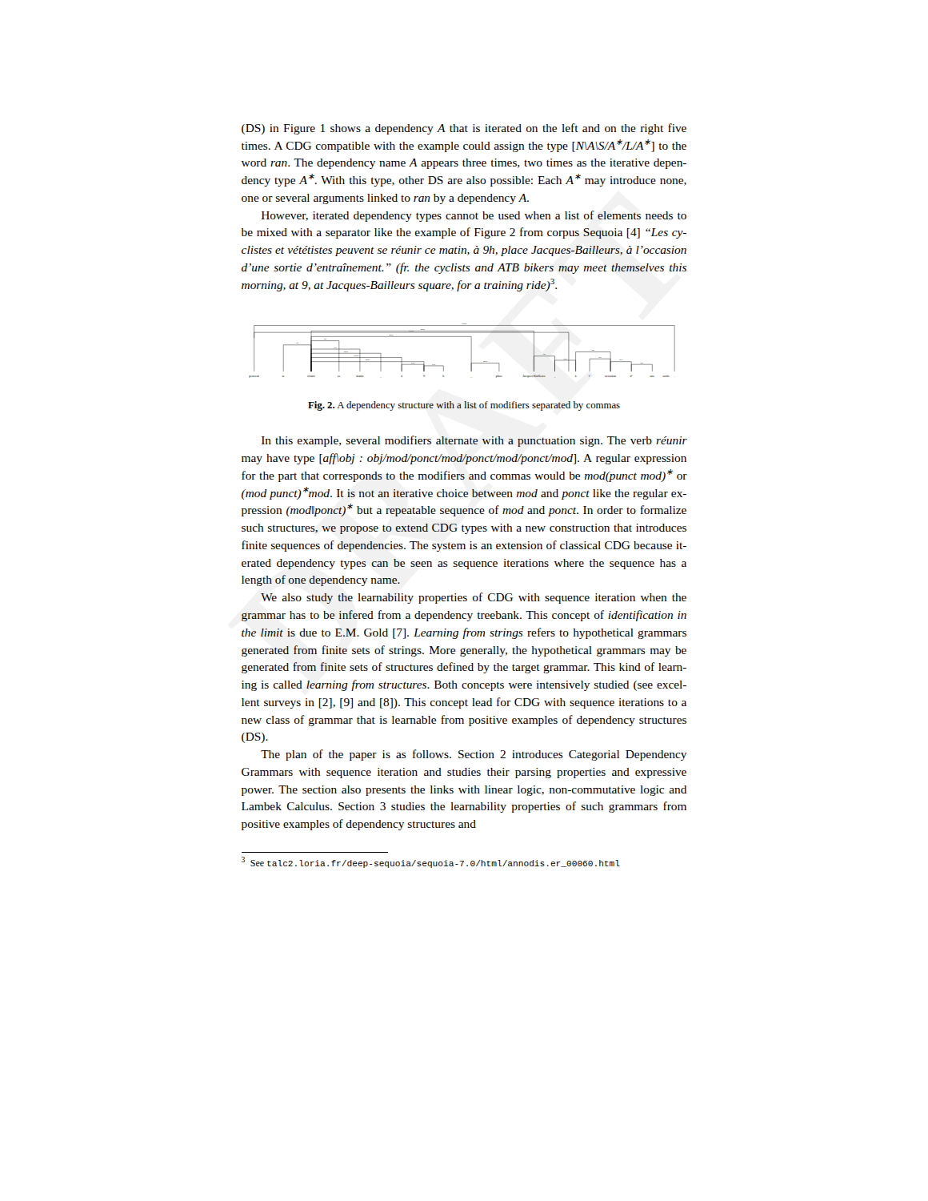DRAFT
(DS) in Figure 1 shows a dependency A that is iterated on the left and on the right five times. A CDG compatible with the example could assign the type [N\A\S/A∗/L/A∗] to the word ran. The dependency name A appears three times, two times as the iterative dependency type A∗. With this type, other DS are also possible: Each A∗ may introduce none, one or several arguments linked to ran by a dependency A.
However, iterated dependency types cannot be used when a list of elements needs to be mixed with a separator like the example of Figure 2 from corpus Sequoia [4] “Les cyclistes et vététistes peuvent se réunir ce matin, à 9h, place Jacques-Bailleurs, à l’occasion d’une sortie d’entraînement.” (fr. the cyclists and ATB bikers may meet themselves this morning, at 9, at Jacques-Bailleurs square, for a training ride)3.
ponct ponct mod mod obj aff det mod ponct mod dep dep mod obj dep obj det dep obj peuvent se réunir ce matin , à 9 h , place Jacques-Bailleurs , à l’ occasion d’ une sortie .
Fig. 2. A dependency structure with a list of modifiers separated by commas
In this example, several modifiers alternate with a punctuation sign. The verb réunir may have type [aff\obj : obj/mod/ponct/mod/ponct/mod/ponct/mod]. A regular expression for the part that corresponds to the modifiers and commas would be mod(punct mod)∗ or (mod punct)∗mod. It is not an iterative choice between mod and ponct like the regular expression (mod‖ponct)∗ but a repeatable sequence of mod and ponct. In order to formalize such structures, we propose to extend CDG types with a new construction that introduces finite sequences of dependencies. The system is an extension of classical CDG because iterated dependency types can be seen as sequence iterations where the sequence has a length of one dependency name.
We also study the learnability properties of CDG with sequence iteration when the grammar has to be infered from a dependency treebank. This concept of identification in the limit is due to E.M. Gold [7]. Learning from strings refers to hypothetical grammars generated from finite sets of strings. More generally, the hypothetical grammars may be generated from finite sets of structures defined by the target grammar. This kind of learning is called learning from structures. Both concepts were intensively studied (see excellent surveys in [2], [9] and [8]). This concept lead for CDG with sequence iterations to a new class of grammar that is learnable from positive examples of dependency structures (DS).
The plan of the paper is as follows. Section 2 introduces Categorial Dependency Grammars with sequence iteration and studies their parsing properties and expressive power. The section also presents the links with linear logic, non-commutative logic and Lambek Calculus. Section 3 studies the learnability properties of such grammars from positive examples of dependency structures and
3 See talc2.loria.fr/deep-sequoia/sequoia-7.0/html/annodis.er_00060.html